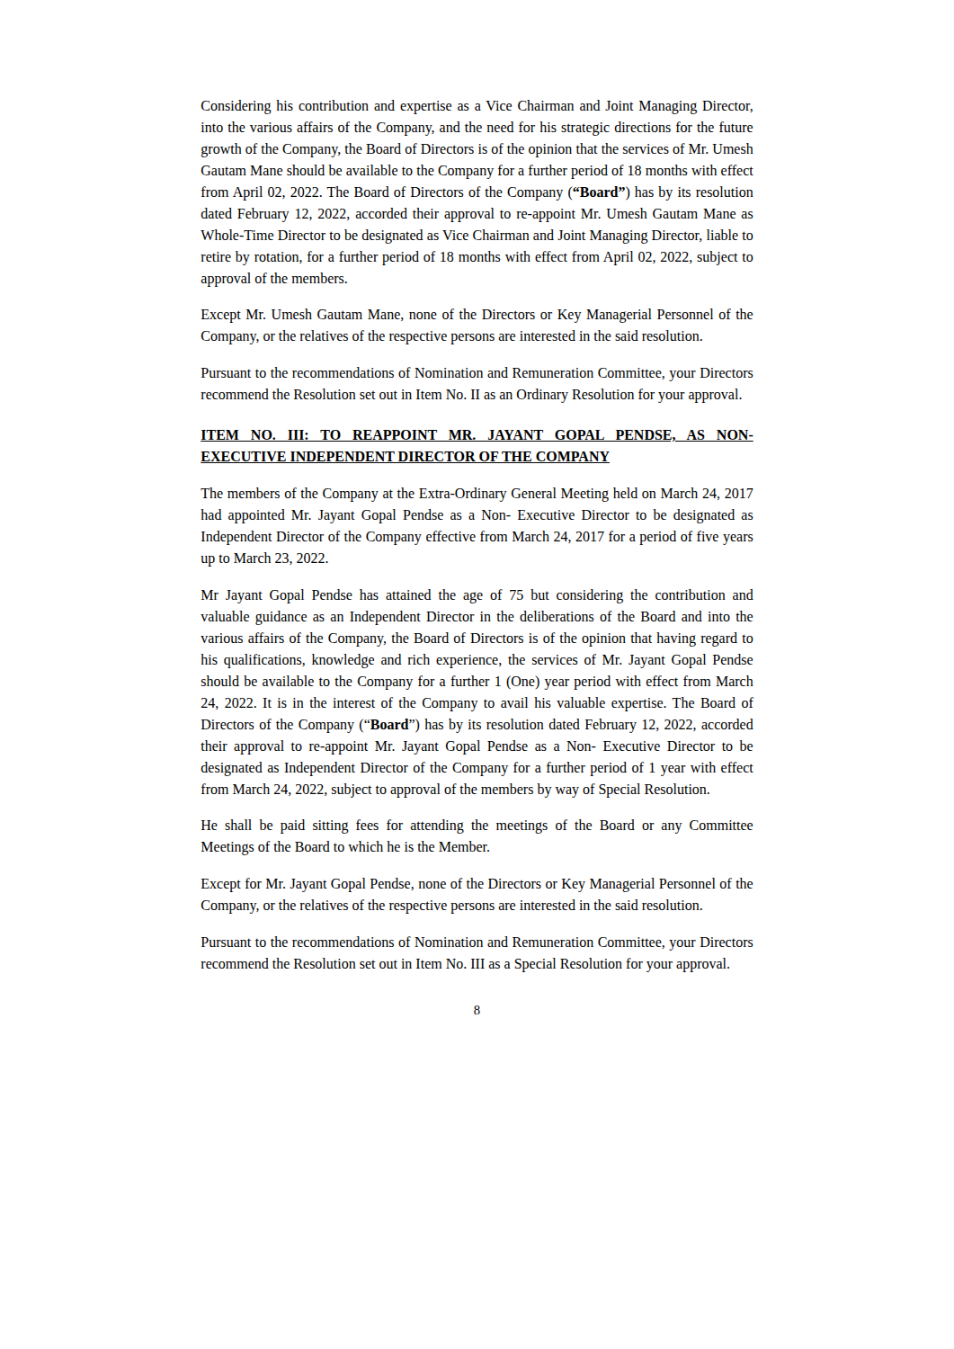Considering his contribution and expertise as a Vice Chairman and Joint Managing Director, into the various affairs of the Company, and the need for his strategic directions for the future growth of the Company, the Board of Directors is of the opinion that the services of Mr. Umesh Gautam Mane should be available to the Company for a further period of 18 months with effect from April 02, 2022. The Board of Directors of the Company (“Board”) has by its resolution dated February 12, 2022, accorded their approval to re-appoint Mr. Umesh Gautam Mane as Whole-Time Director to be designated as Vice Chairman and Joint Managing Director, liable to retire by rotation, for a further period of 18 months with effect from April 02, 2022, subject to approval of the members.
Except Mr. Umesh Gautam Mane, none of the Directors or Key Managerial Personnel of the Company, or the relatives of the respective persons are interested in the said resolution.
Pursuant to the recommendations of Nomination and Remuneration Committee, your Directors recommend the Resolution set out in Item No. II as an Ordinary Resolution for your approval.
ITEM NO. III: TO REAPPOINT MR. JAYANT GOPAL PENDSE, AS NON-EXECUTIVE INDEPENDENT DIRECTOR OF THE COMPANY
The members of the Company at the Extra-Ordinary General Meeting held on March 24, 2017 had appointed Mr. Jayant Gopal Pendse as a Non- Executive Director to be designated as Independent Director of the Company effective from March 24, 2017 for a period of five years up to March 23, 2022.
Mr Jayant Gopal Pendse has attained the age of 75 but considering the contribution and valuable guidance as an Independent Director in the deliberations of the Board and into the various affairs of the Company, the Board of Directors is of the opinion that having regard to his qualifications, knowledge and rich experience, the services of Mr. Jayant Gopal Pendse should be available to the Company for a further 1 (One) year period with effect from March 24, 2022. It is in the interest of the Company to avail his valuable expertise. The Board of Directors of the Company (“Board”) has by its resolution dated February 12, 2022, accorded their approval to re-appoint Mr. Jayant Gopal Pendse as a Non- Executive Director to be designated as Independent Director of the Company for a further period of 1 year with effect from March 24, 2022, subject to approval of the members by way of Special Resolution.
He shall be paid sitting fees for attending the meetings of the Board or any Committee Meetings of the Board to which he is the Member.
Except for Mr. Jayant Gopal Pendse, none of the Directors or Key Managerial Personnel of the Company, or the relatives of the respective persons are interested in the said resolution.
Pursuant to the recommendations of Nomination and Remuneration Committee, your Directors recommend the Resolution set out in Item No. III as a Special Resolution for your approval.
8